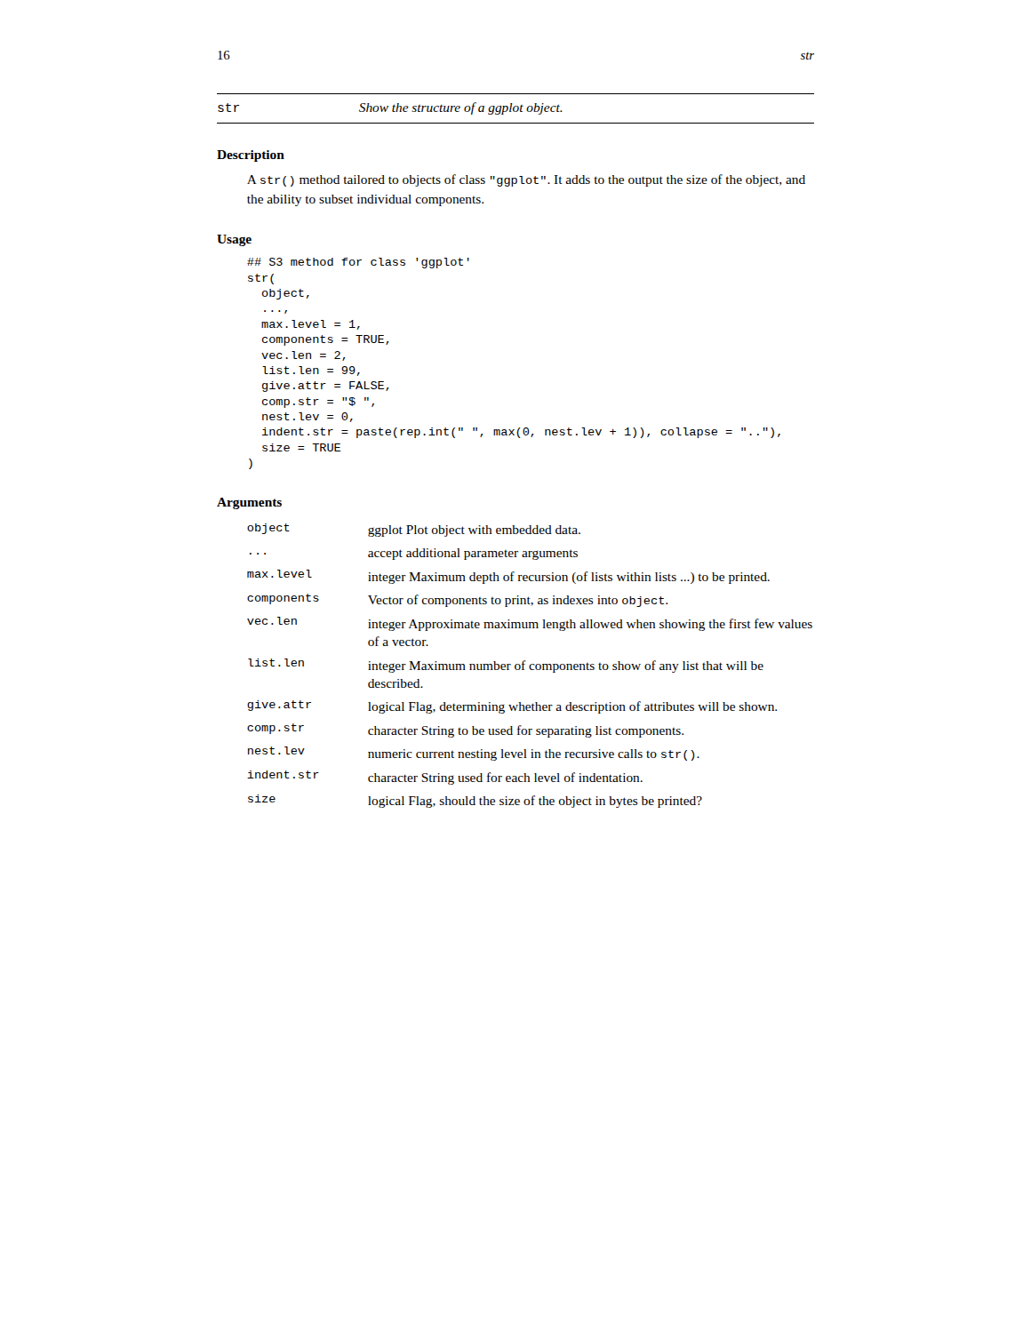16 str
str Show the structure of a ggplot object.
Description
A str() method tailored to objects of class "ggplot". It adds to the output the size of the object, and the ability to subset individual components.
Usage
## S3 method for class 'ggplot'
str(
  object,
  ...,
  max.level = 1,
  components = TRUE,
  vec.len = 2,
  list.len = 99,
  give.attr = FALSE,
  comp.str = "$ ",
  nest.lev = 0,
  indent.str = paste(rep.int(" ", max(0, nest.lev + 1)), collapse = ".."),
  size = TRUE
)
Arguments
| object | ggplot Plot object with embedded data. |
| ... | accept additional parameter arguments |
| max.level | integer Maximum depth of recursion (of lists within lists ...) to be printed. |
| components | Vector of components to print, as indexes into object . |
| vec.len | integer Approximate maximum length allowed when showing the first few values of a vector. |
| list.len | integer Maximum number of components to show of any list that will be described. |
| give.attr | logical Flag, determining whether a description of attributes will be shown. |
| comp.str | character String to be used for separating list components. |
| nest.lev | numeric current nesting level in the recursive calls to str() . |
| indent.str | character String used for each level of indentation. |
| size | logical Flag, should the size of the object in bytes be printed? |